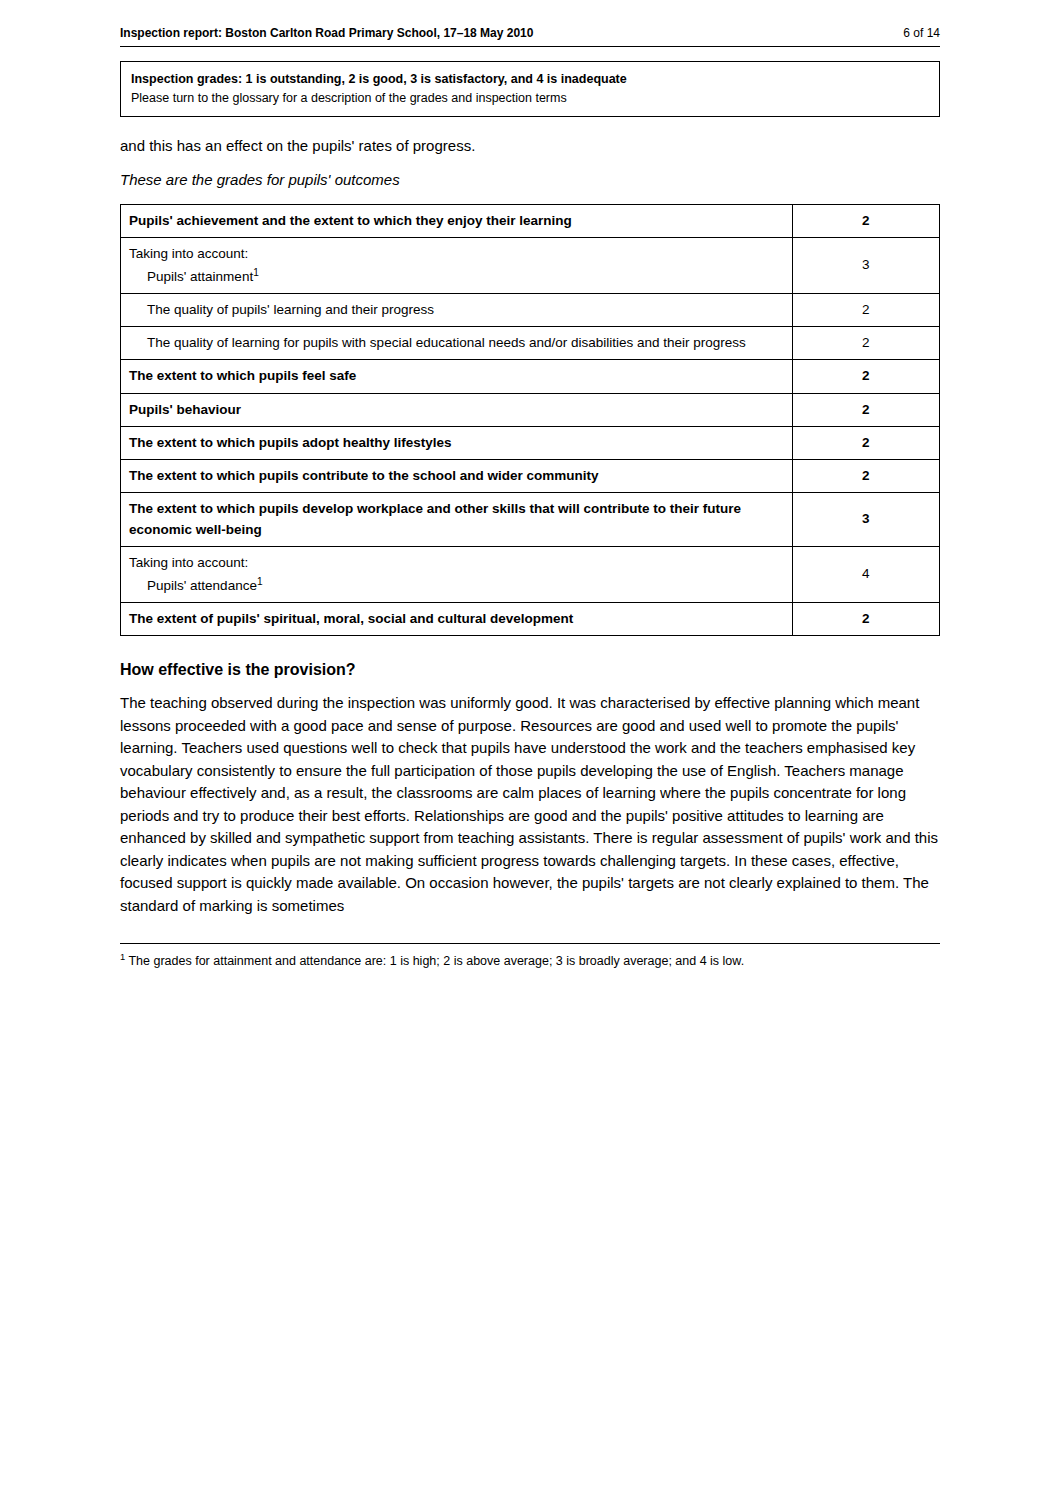Inspection report: Boston Carlton Road Primary School, 17–18 May 2010
6 of 14
Inspection grades: 1 is outstanding, 2 is good, 3 is satisfactory, and 4 is inadequate
Please turn to the glossary for a description of the grades and inspection terms
and this has an effect on the pupils' rates of progress.
These are the grades for pupils' outcomes
| Pupils' achievement and the extent to which they enjoy their learning | 2 |
| Taking into account: Pupils' attainment 1 | 3 |
| The quality of pupils' learning and their progress | 2 |
| The quality of learning for pupils with special educational needs and/or disabilities and their progress | 2 |
| The extent to which pupils feel safe | 2 |
| Pupils' behaviour | 2 |
| The extent to which pupils adopt healthy lifestyles | 2 |
| The extent to which pupils contribute to the school and wider community | 2 |
| The extent to which pupils develop workplace and other skills that will contribute to their future economic well-being | 3 |
| Taking into account: Pupils' attendance 1 | 4 |
| The extent of pupils' spiritual, moral, social and cultural development | 2 |
How effective is the provision?
The teaching observed during the inspection was uniformly good. It was characterised by effective planning which meant lessons proceeded with a good pace and sense of purpose. Resources are good and used well to promote the pupils' learning. Teachers used questions well to check that pupils have understood the work and the teachers emphasised key vocabulary consistently to ensure the full participation of those pupils developing the use of English. Teachers manage behaviour effectively and, as a result, the classrooms are calm places of learning where the pupils concentrate for long periods and try to produce their best efforts. Relationships are good and the pupils' positive attitudes to learning are enhanced by skilled and sympathetic support from teaching assistants. There is regular assessment of pupils' work and this clearly indicates when pupils are not making sufficient progress towards challenging targets. In these cases, effective, focused support is quickly made available. On occasion however, the pupils' targets are not clearly explained to them. The standard of marking is sometimes
1 The grades for attainment and attendance are: 1 is high; 2 is above average; 3 is broadly average; and 4 is low.